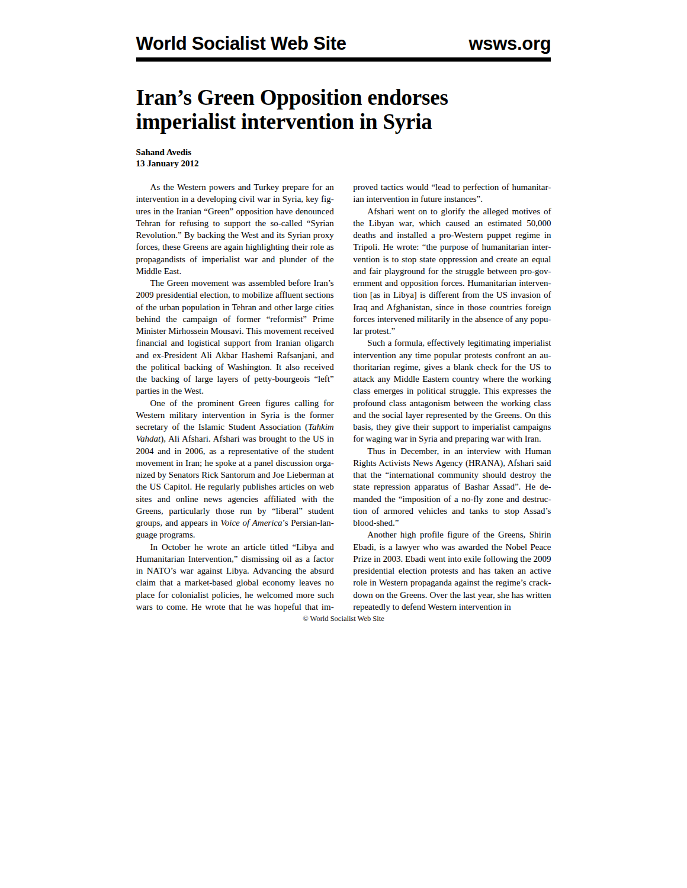World Socialist Web Site
wsws.org
Iran’s Green Opposition endorses imperialist intervention in Syria
Sahand Avedis 13 January 2012
As the Western powers and Turkey prepare for an intervention in a developing civil war in Syria, key figures in the Iranian “Green” opposition have denounced Tehran for refusing to support the so-called “Syrian Revolution.” By backing the West and its Syrian proxy forces, these Greens are again highlighting their role as propagandists of imperialist war and plunder of the Middle East.
The Green movement was assembled before Iran’s 2009 presidential election, to mobilize affluent sections of the urban population in Tehran and other large cities behind the campaign of former “reformist” Prime Minister Mirhossein Mousavi. This movement received financial and logistical support from Iranian oligarch and ex-President Ali Akbar Hashemi Rafsanjani, and the political backing of Washington. It also received the backing of large layers of petty-bourgeois “left” parties in the West.
One of the prominent Green figures calling for Western military intervention in Syria is the former secretary of the Islamic Student Association (Tahkim Vahdat), Ali Afshari. Afshari was brought to the US in 2004 and in 2006, as a representative of the student movement in Iran; he spoke at a panel discussion organized by Senators Rick Santorum and Joe Lieberman at the US Capitol. He regularly publishes articles on web sites and online news agencies affiliated with the Greens, particularly those run by “liberal” student groups, and appears in Voice of America’s Persian-language programs.
In October he wrote an article titled “Libya and Humanitarian Intervention,” dismissing oil as a factor in NATO’s war against Libya. Advancing the absurd claim that a market-based global economy leaves no place for colonialist policies, he welcomed more such wars to come. He wrote that he was hopeful that improved tactics would “lead to perfection of humanitarian intervention in future instances”.
Afshari went on to glorify the alleged motives of the Libyan war, which caused an estimated 50,000 deaths and installed a pro-Western puppet regime in Tripoli. He wrote: “the purpose of humanitarian intervention is to stop state oppression and create an equal and fair playground for the struggle between pro-government and opposition forces. Humanitarian intervention [as in Libya] is different from the US invasion of Iraq and Afghanistan, since in those countries foreign forces intervened militarily in the absence of any popular protest.”
Such a formula, effectively legitimating imperialist intervention any time popular protests confront an authoritarian regime, gives a blank check for the US to attack any Middle Eastern country where the working class emerges in political struggle. This expresses the profound class antagonism between the working class and the social layer represented by the Greens. On this basis, they give their support to imperialist campaigns for waging war in Syria and preparing war with Iran.
Thus in December, in an interview with Human Rights Activists News Agency (HRANA), Afshari said that the “international community should destroy the state repression apparatus of Bashar Assad”. He demanded the “imposition of a no-fly zone and destruction of armored vehicles and tanks to stop Assad’s blood-shed.”
Another high profile figure of the Greens, Shirin Ebadi, is a lawyer who was awarded the Nobel Peace Prize in 2003. Ebadi went into exile following the 2009 presidential election protests and has taken an active role in Western propaganda against the regime’s crackdown on the Greens. Over the last year, she has written repeatedly to defend Western intervention in
© World Socialist Web Site